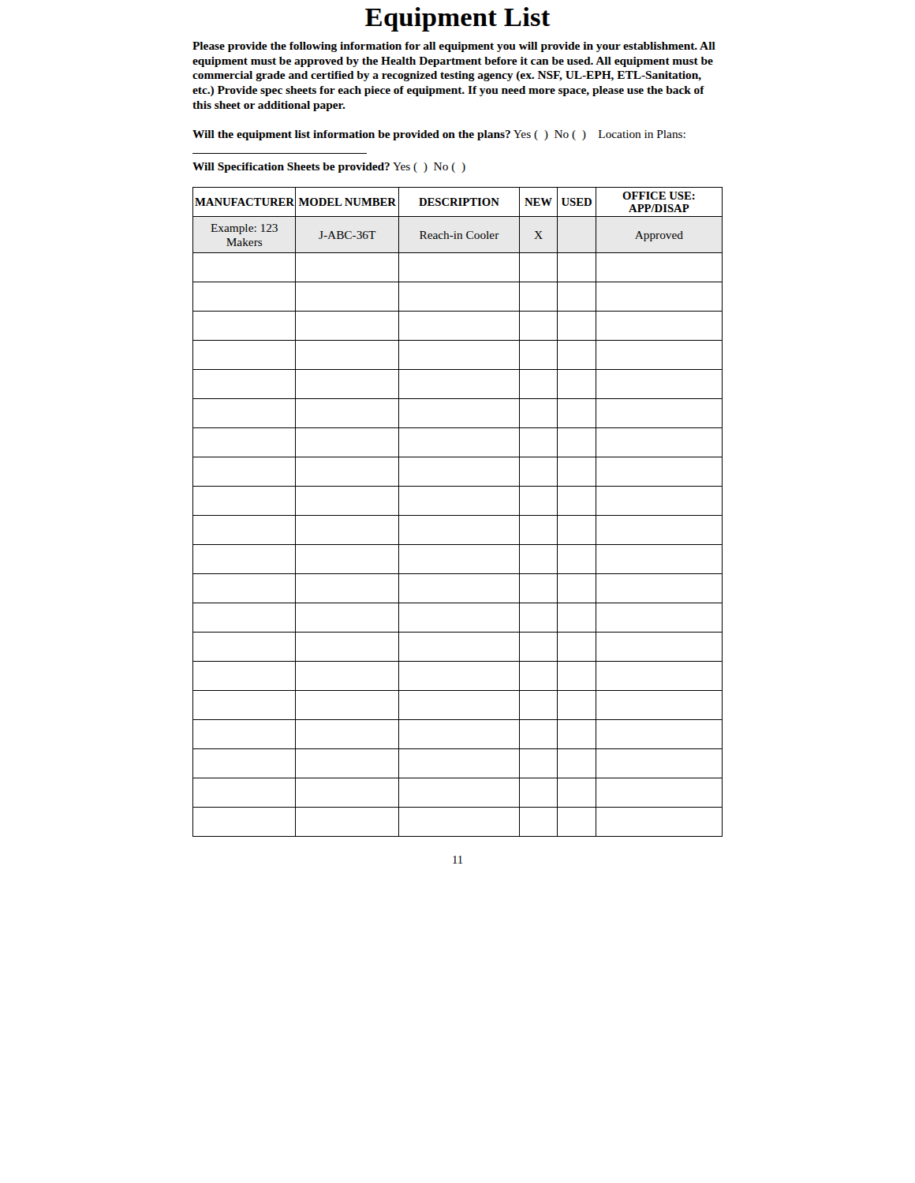Equipment List
Please provide the following information for all equipment you will provide in your establishment. All equipment must be approved by the Health Department before it can be used. All equipment must be commercial grade and certified by a recognized testing agency (ex. NSF, UL-EPH, ETL-Sanitation, etc.) Provide spec sheets for each piece of equipment. If you need more space, please use the back of this sheet or additional paper.
Will the equipment list information be provided on the plans? Yes ( ) No ( ) Location in Plans:
Will Specification Sheets be provided? Yes ( ) No ( )
| MANUFACTURER | MODEL NUMBER | DESCRIPTION | NEW | USED | OFFICE USE: APP/DISAP |
| --- | --- | --- | --- | --- | --- |
| Example: 123 Makers | J-ABC-36T | Reach-in Cooler | X | | Approved |
11